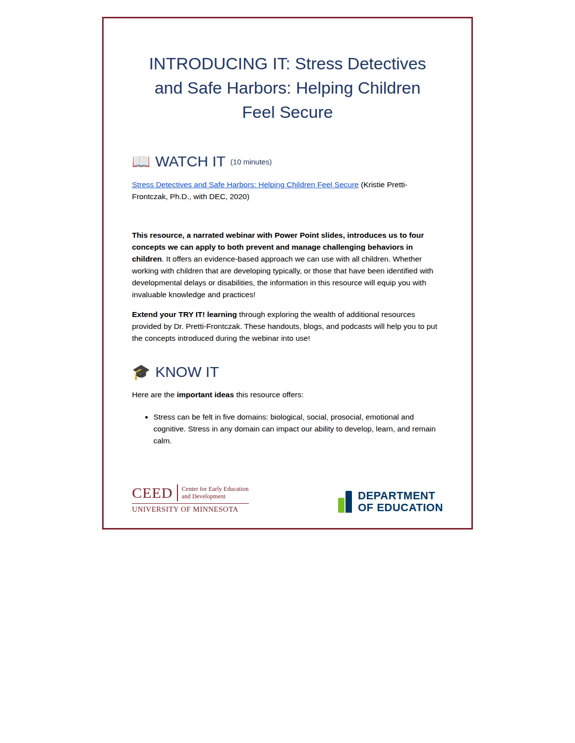INTRODUCING IT: Stress Detectives and Safe Harbors: Helping Children Feel Secure
📖 WATCH IT (10 minutes)
Stress Detectives and Safe Harbors: Helping Children Feel Secure (Kristie Pretti-Frontczak, Ph.D., with DEC, 2020)
This resource, a narrated webinar with Power Point slides, introduces us to four concepts we can apply to both prevent and manage challenging behaviors in children. It offers an evidence-based approach we can use with all children. Whether working with children that are developing typically, or those that have been identified with developmental delays or disabilities, the information in this resource will equip you with invaluable knowledge and practices!
Extend your TRY IT! learning through exploring the wealth of additional resources provided by Dr. Pretti-Frontczak. These handouts, blogs, and podcasts will help you to put the concepts introduced during the webinar into use!
🎓 KNOW IT
Here are the important ideas this resource offers:
Stress can be felt in five domains: biological, social, prosocial, emotional and cognitive. Stress in any domain can impact our ability to develop, learn, and remain calm.
CEED Center for Early Education
and Development
UNIVERSITY OF MINNESOTA
DEPARTMENT
OF EDUCATION